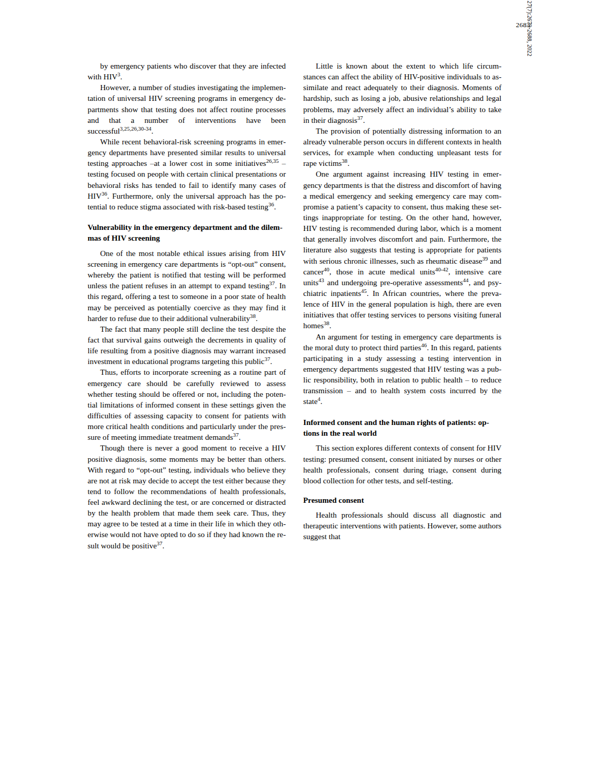2683
Ciência & Saúde Coletiva, 27(7):2679-2688, 2022
by emergency patients who discover that they are infected with HIV3.
However, a number of studies investigating the implementation of universal HIV screening programs in emergency departments show that testing does not affect routine processes and that a number of interventions have been successful3,25,26,30-34.
While recent behavioral-risk screening programs in emergency departments have presented similar results to universal testing approaches –at a lower cost in some initiatives26,35 – testing focused on people with certain clinical presentations or behavioral risks has tended to fail to identify many cases of HIV36. Furthermore, only the universal approach has the potential to reduce stigma associated with risk-based testing36.
Vulnerability in the emergency department and the dilemmas of HIV screening
One of the most notable ethical issues arising from HIV screening in emergency care departments is “opt-out” consent, whereby the patient is notified that testing will be performed unless the patient refuses in an attempt to expand testing37. In this regard, offering a test to someone in a poor state of health may be perceived as potentially coercive as they may find it harder to refuse due to their additional vulnerability38.
The fact that many people still decline the test despite the fact that survival gains outweigh the decrements in quality of life resulting from a positive diagnosis may warrant increased investment in educational programs targeting this public37.
Thus, efforts to incorporate screening as a routine part of emergency care should be carefully reviewed to assess whether testing should be offered or not, including the potential limitations of informed consent in these settings given the difficulties of assessing capacity to consent for patients with more critical health conditions and particularly under the pressure of meeting immediate treatment demands37.
Though there is never a good moment to receive a HIV positive diagnosis, some moments may be better than others. With regard to “opt-out” testing, individuals who believe they are not at risk may decide to accept the test either because they tend to follow the recommendations of health professionals, feel awkward declining the test, or are concerned or distracted by the health problem that made them seek care. Thus, they may agree to be tested at a time in their life in which they otherwise would not have opted to do so if they had known the result would be positive37.
Little is known about the extent to which life circumstances can affect the ability of HIV-positive individuals to assimilate and react adequately to their diagnosis. Moments of hardship, such as losing a job, abusive relationships and legal problems, may adversely affect an individual’s ability to take in their diagnosis37.
The provision of potentially distressing information to an already vulnerable person occurs in different contexts in health services, for example when conducting unpleasant tests for rape victims38.
One argument against increasing HIV testing in emergency departments is that the distress and discomfort of having a medical emergency and seeking emergency care may compromise a patient’s capacity to consent, thus making these settings inappropriate for testing. On the other hand, however, HIV testing is recommended during labor, which is a moment that generally involves discomfort and pain. Furthermore, the literature also suggests that testing is appropriate for patients with serious chronic illnesses, such as rheumatic disease39 and cancer40, those in acute medical units40-42, intensive care units43 and undergoing pre-operative assessments44, and psychiatric inpatients45. In African countries, where the prevalence of HIV in the general population is high, there are even initiatives that offer testing services to persons visiting funeral homes38.
An argument for testing in emergency care departments is the moral duty to protect third parties46. In this regard, patients participating in a study assessing a testing intervention in emergency departments suggested that HIV testing was a public responsibility, both in relation to public health – to reduce transmission – and to health system costs incurred by the state4.
Informed consent and the human rights of patients: options in the real world
This section explores different contexts of consent for HIV testing: presumed consent, consent initiated by nurses or other health professionals, consent during triage, consent during blood collection for other tests, and self-testing.
Presumed consent
Health professionals should discuss all diagnostic and therapeutic interventions with patients. However, some authors suggest that